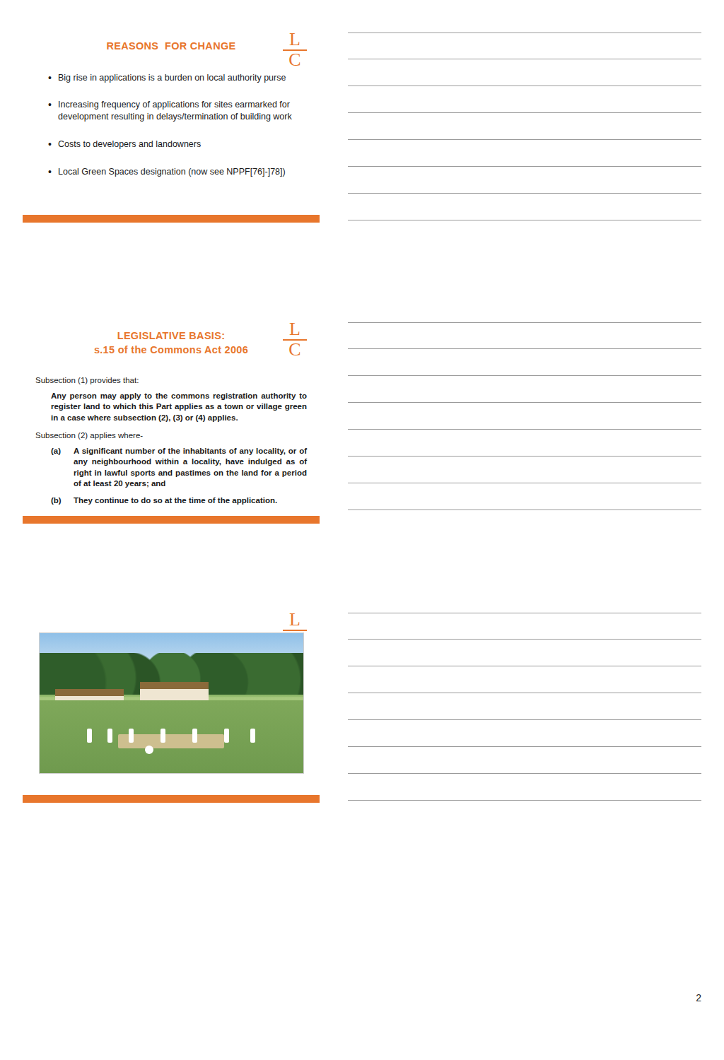LC
REASONS FOR CHANGE
Big rise in applications is a burden on local authority purse
Increasing frequency of applications for sites earmarked for development resulting in delays/termination of building work
Costs to developers and landowners
Local Green Spaces designation (now see NPPF[76]-]78])
LC
LEGISLATIVE BASIS:s.15 of the Commons Act 2006
Subsection (1) provides that:
Any person may apply to the commons registration authority to register land to which this Part applies as a town or village green in a case where subsection (2), (3) or (4) applies.
Subsection (2) applies where-
(a) A significant number of the inhabitants of any locality, or of any neighbourhood within a locality, have indulged as of right in lawful sports and pastimes on the land for a period of at least 20 years; and
(b) They continue to do so at the time of the application.
LC
2